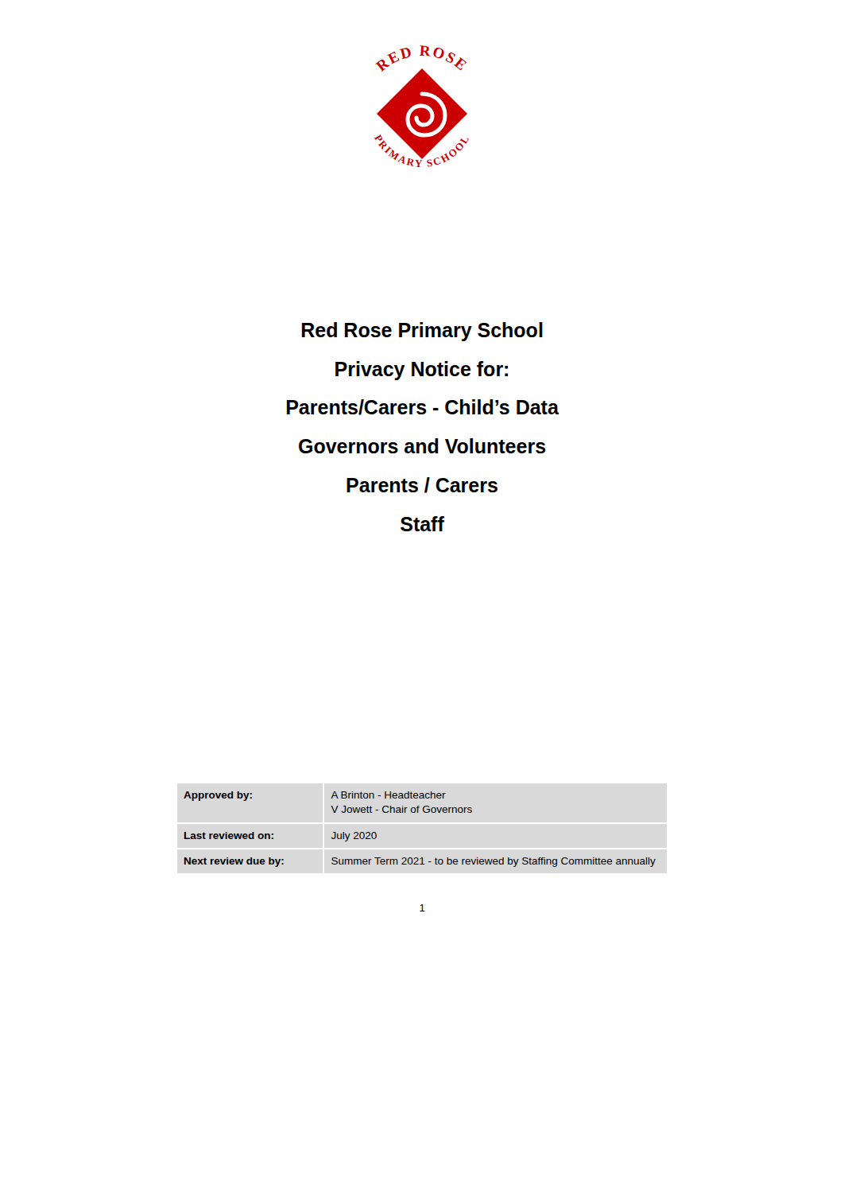RED ROSE PRIMARY SCHOOL
Red Rose Primary School
Privacy Notice for:
Parents/Carers - Child’s Data
Governors and Volunteers
Parents / Carers
Staff
| Approved by: | A Brinton - Headteacher V Jowett - Chair of Governors |
| Last reviewed on: | July 2020 |
| Next review due by: | Summer Term 2021 - to be reviewed by Staffing Committee annually |
1